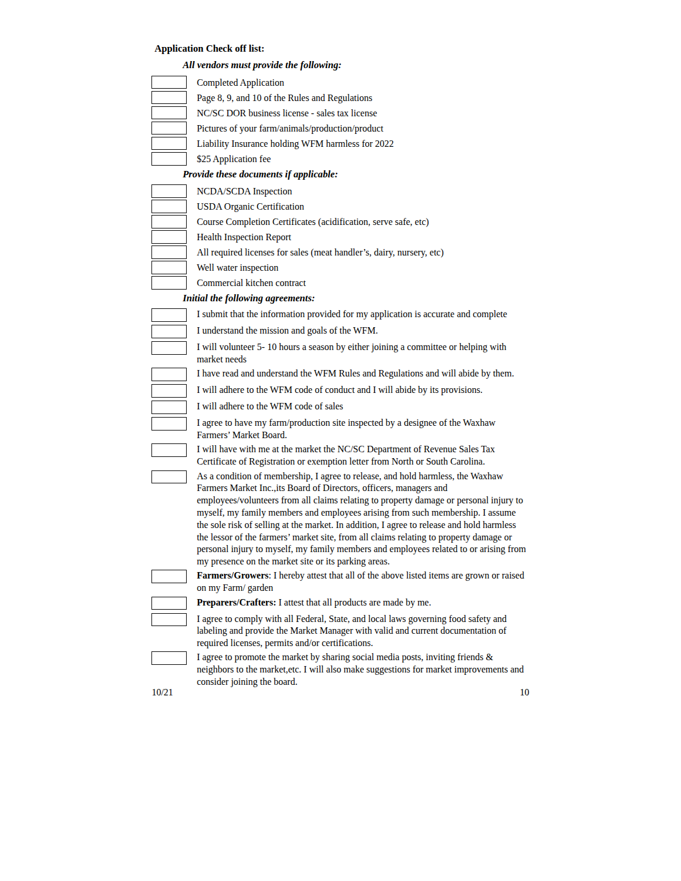Application Check off list:
All vendors must provide the following:
Completed Application
Page 8, 9, and 10 of the Rules and Regulations
NC/SC DOR business license - sales tax license
Pictures of your farm/animals/production/product
Liability Insurance holding WFM harmless for 2022
$25 Application fee
Provide these documents if applicable:
NCDA/SCDA Inspection
USDA Organic Certification
Course Completion Certificates (acidification, serve safe, etc)
Health Inspection Report
All required licenses for sales (meat handler’s, dairy, nursery, etc)
Well water inspection
Commercial kitchen contract
Initial the following agreements:
I submit that the information provided for my application is accurate and complete
I understand the mission and goals of the WFM.
I will volunteer 5- 10 hours a season by either joining a committee or helping with market needs
I have read and understand the WFM Rules and Regulations and will abide by them.
I will adhere to the WFM code of conduct and I will abide by its provisions.
I will adhere to the WFM code of sales
I agree to have my farm/production site inspected by a designee of the Waxhaw Farmers’ Market Board.
I will have with me at the market the NC/SC Department of Revenue Sales Tax Certificate of Registration or exemption letter from North or South Carolina.
As a condition of membership, I agree to release, and hold harmless, the Waxhaw Farmers Market Inc.,its Board of Directors, officers, managers and employees/volunteers from all claims relating to property damage or personal injury to myself, my family members and employees arising from such membership. I assume the sole risk of selling at the market. In addition, I agree to release and hold harmless the lessor of the farmers’ market site, from all claims relating to property damage or personal injury to myself, my family members and employees related to or arising from my presence on the market site or its parking areas.
Farmers/Growers: I hereby attest that all of the above listed items are grown or raised on my Farm/ garden
Preparers/Crafters: I attest that all products are made by me.
I agree to comply with all Federal, State, and local laws governing food safety and labeling and provide the Market Manager with valid and current documentation of required licenses, permits and/or certifications.
I agree to promote the market by sharing social media posts, inviting friends & neighbors to the market,etc. I will also make suggestions for market improvements and consider joining the board.
10/21 10